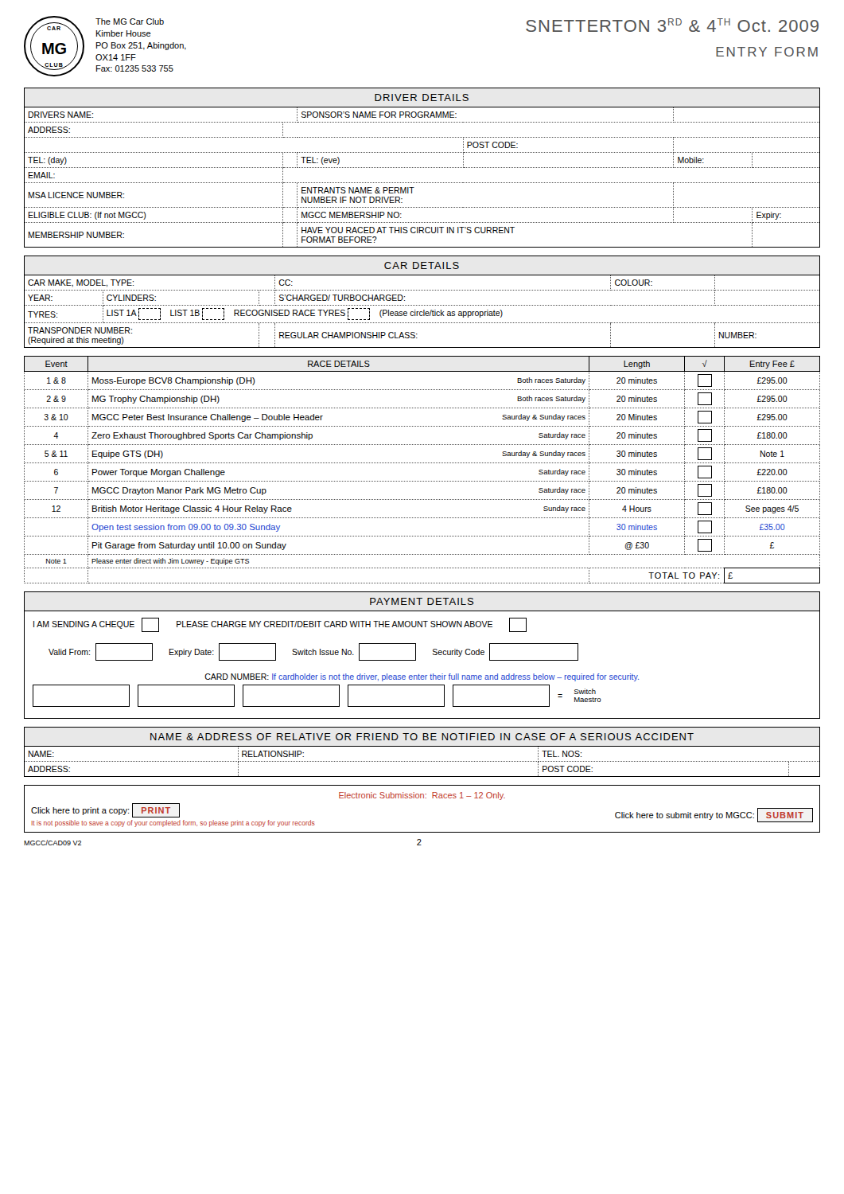CAR MG CLUB
The MG Car Club
Kimber House
PO Box 251, Abingdon,
OX14 1FF
Fax: 01235 533 755
SNETTERTON 3RD & 4TH Oct. 2009
ENTRY FORM
| DRIVER DETAILS |
| DRIVERS NAME: | SPONSOR’S NAME FOR PROGRAMME: | |
| ADDRESS: | |
| | POST CODE: | |
| TEL: (day) | | TEL: (eve) | | Mobile: | |
| EMAIL: | |
| MSA LICENCE NUMBER: | | ENTRANTS NAME & PERMIT NUMBER IF NOT DRIVER: | |
| ELIGIBLE CLUB: (If not MGCC) | | MGCC MEMBERSHIP NO: | | Expiry: |
| MEMBERSHIP NUMBER: | | HAVE YOU RACED AT THIS CIRCUIT IN IT’S CURRENT FORMAT BEFORE? | |
| CAR DETAILS |
| CAR MAKE, MODEL, TYPE: | CC: | COLOUR: | |
| YEAR: | CYLINDERS: | | S’CHARGED/ TURBOCHARGED: | |
| TYRES: | LIST 1A LIST 1B RECOGNISED RACE TYRES (Please circle/tick as appropriate) |
| TRANSPONDER NUMBER: (Required at this meeting) | | REGULAR CHAMPIONSHIP CLASS: | | NUMBER: |
| Event | RACE DETAILS | Length | √ | Entry Fee £ |
| --- | --- | --- | --- | --- |
| 1 & 8 | Moss-Europe BCV8 Championship (DH) Both races Saturday | 20 minutes | | £295.00 |
| 2 & 9 | MG Trophy Championship (DH) Both races Saturday | 20 minutes | | £295.00 |
| 3 & 10 | MGCC Peter Best Insurance Challenge – Double Header Saurday & Sunday races | 20 Minutes | | £295.00 |
| 4 | Zero Exhaust Thoroughbred Sports Car Championship Saturday race | 20 minutes | | £180.00 |
| 5 & 11 | Equipe GTS (DH) Saurday & Sunday races | 30 minutes | | Note 1 |
| 6 | Power Torque Morgan Challenge Saturday race | 30 minutes | | £220.00 |
| 7 | MGCC Drayton Manor Park MG Metro Cup Saturday race | 20 minutes | | £180.00 |
| 12 | British Motor Heritage Classic 4 Hour Relay Race Sunday race | 4 Hours | | See pages 4/5 |
| | Open test session from 09.00 to 09.30 Sunday | 30 minutes | | £35.00 |
| | Pit Garage from Saturday until 10.00 on Sunday | @ £30 | | £ |
| Note 1 | Please enter direct with Jim Lowrey - Equipe GTS |
| | | TOTAL TO PAY: | £ |
| PAYMENT DETAILS |
| I AM SENDING A CHEQUE PLEASE CHARGE MY CREDIT/DEBIT CARD WITH THE AMOUNT SHOWN ABOVE Valid From: Expiry Date: Switch Issue No. Security Code CARD NUMBER: If cardholder is not the driver, please enter their full name and address below – required for security. = Switch Maestro |
| NAME & ADDRESS OF RELATIVE OR FRIEND TO BE NOTIFIED IN CASE OF A SERIOUS ACCIDENT |
| NAME: | RELATIONSHIP: | TEL. NOS: |
| ADDRESS: | | POST CODE: | |
Electronic Submission: Races 1 – 12 Only.
Click here to print a copy: PRINT
It is not possible to save a copy of your completed form, so please print a copy for your records
Click here to submit entry to MGCC: SUBMIT
MGCC/CAD09 V2
2